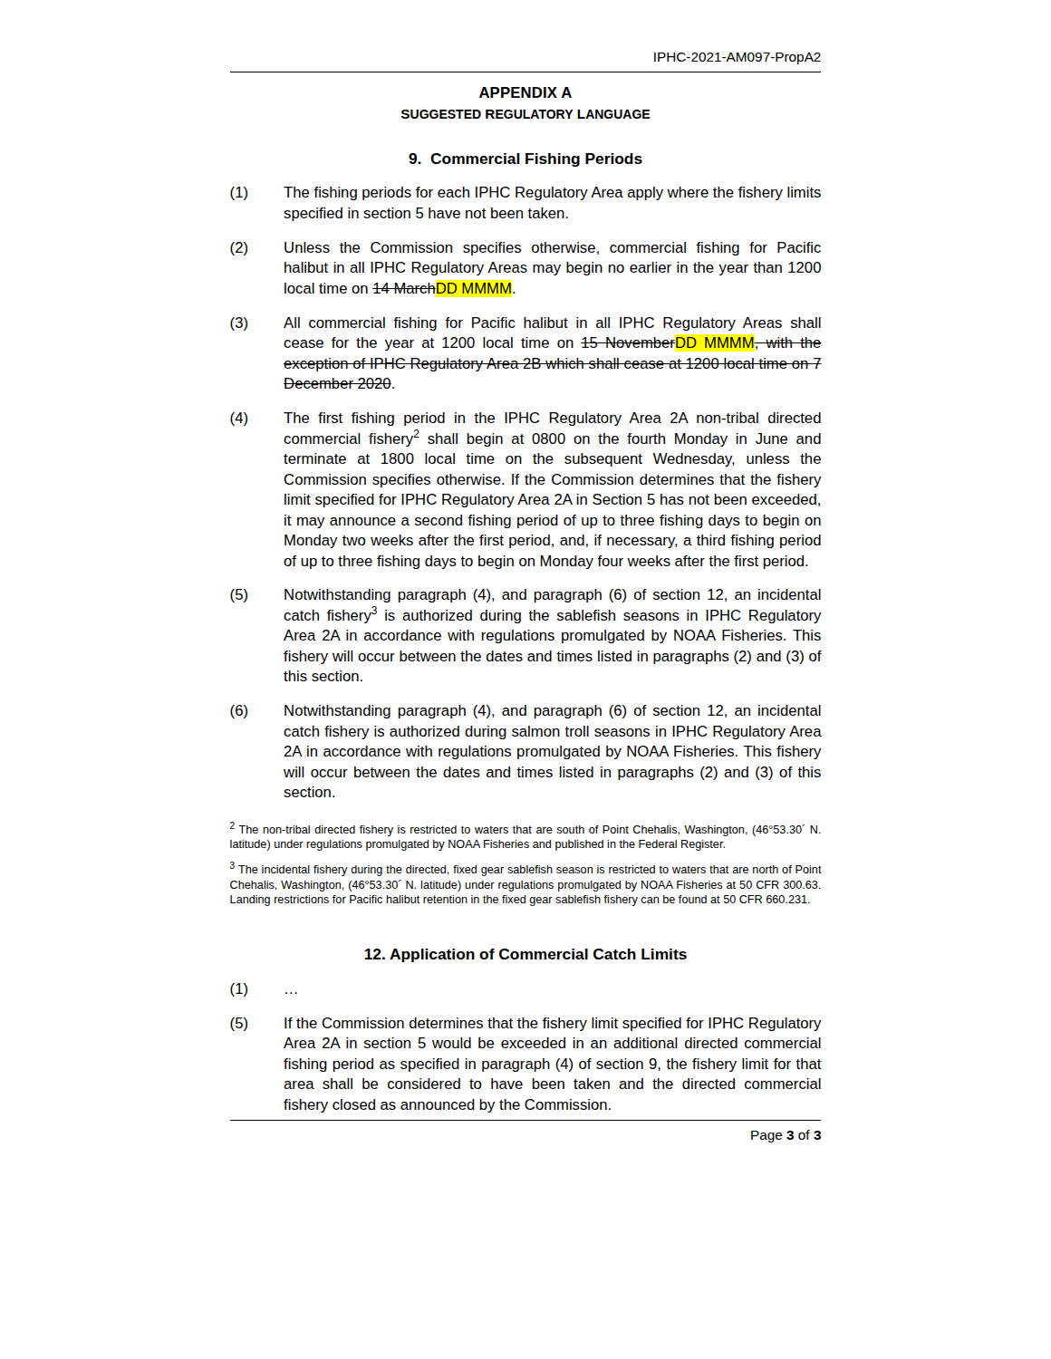IPHC-2021-AM097-PropA2
APPENDIX A
SUGGESTED REGULATORY LANGUAGE
9. Commercial Fishing Periods
(1) The fishing periods for each IPHC Regulatory Area apply where the fishery limits specified in section 5 have not been taken.
(2) Unless the Commission specifies otherwise, commercial fishing for Pacific halibut in all IPHC Regulatory Areas may begin no earlier in the year than 1200 local time on 14 March DD MMMM.
(3) All commercial fishing for Pacific halibut in all IPHC Regulatory Areas shall cease for the year at 1200 local time on 15 November DD MMMM, with the exception of IPHC Regulatory Area 2B which shall cease at 1200 local time on 7 December 2020.
(4) The first fishing period in the IPHC Regulatory Area 2A non-tribal directed commercial fishery2 shall begin at 0800 on the fourth Monday in June and terminate at 1800 local time on the subsequent Wednesday, unless the Commission specifies otherwise. If the Commission determines that the fishery limit specified for IPHC Regulatory Area 2A in Section 5 has not been exceeded, it may announce a second fishing period of up to three fishing days to begin on Monday two weeks after the first period, and, if necessary, a third fishing period of up to three fishing days to begin on Monday four weeks after the first period.
(5) Notwithstanding paragraph (4), and paragraph (6) of section 12, an incidental catch fishery3 is authorized during the sablefish seasons in IPHC Regulatory Area 2A in accordance with regulations promulgated by NOAA Fisheries. This fishery will occur between the dates and times listed in paragraphs (2) and (3) of this section.
(6) Notwithstanding paragraph (4), and paragraph (6) of section 12, an incidental catch fishery is authorized during salmon troll seasons in IPHC Regulatory Area 2A in accordance with regulations promulgated by NOAA Fisheries. This fishery will occur between the dates and times listed in paragraphs (2) and (3) of this section.
2 The non-tribal directed fishery is restricted to waters that are south of Point Chehalis, Washington, (46°53.30´ N. latitude) under regulations promulgated by NOAA Fisheries and published in the Federal Register.
3 The incidental fishery during the directed, fixed gear sablefish season is restricted to waters that are north of Point Chehalis, Washington, (46°53.30´ N. latitude) under regulations promulgated by NOAA Fisheries at 50 CFR 300.63. Landing restrictions for Pacific halibut retention in the fixed gear sablefish fishery can be found at 50 CFR 660.231.
12. Application of Commercial Catch Limits
(1) …
(5) If the Commission determines that the fishery limit specified for IPHC Regulatory Area 2A in section 5 would be exceeded in an additional directed commercial fishing period as specified in paragraph (4) of section 9, the fishery limit for that area shall be considered to have been taken and the directed commercial fishery closed as announced by the Commission.
Page 3 of 3